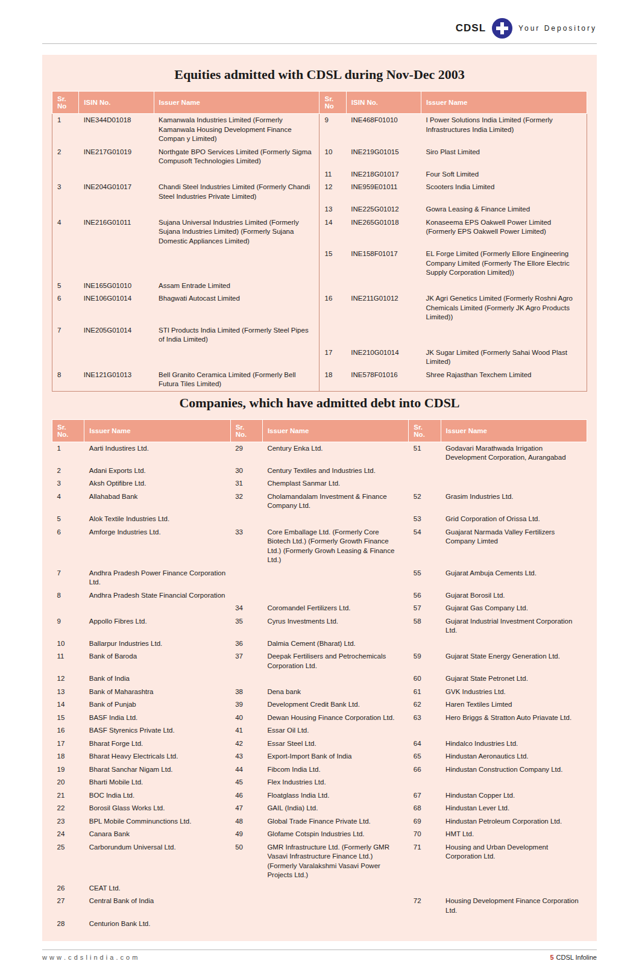CDSL Your Depository
Equities admitted with CDSL during Nov-Dec 2003
| Sr. No | ISIN No. | Issuer Name | Sr. No | ISIN No. | Issuer Name |
| --- | --- | --- | --- | --- | --- |
| 1 | INE344D01018 | Kamanwala Industries Limited (Formerly Kamanwala Housing Development Finance Compan y Limited) | 9 | INE468F01010 | I Power Solutions India Limited (Formerly Infrastructures India Limited) |
| 2 | INE217G01019 | Northgate BPO Services Limited (Formerly Sigma Compusoft Technologies Limited) | 10 | INE219G01015 | Siro Plast Limited |
| | | | 11 | INE218G01017 | Four Soft Limited |
| 3 | INE204G01017 | Chandi Steel Industries Limited (Formerly Chandi Steel Industries Private Limited) | 12 | INE959E01011 | Scooters India Limited |
| | | | 13 | INE225G01012 | Gowra Leasing & Finance Limited |
| 4 | INE216G01011 | Sujana Universal Industries Limited (Formerly Sujana Industries Limited) (Formerly Sujana Domestic Appliances Limited) | 14 | INE265G01018 | Konaseema EPS Oakwell Power Limited (Formerly EPS Oakwell Power Limited) |
| | | | 15 | INE158F01017 | EL Forge Limited (Formerly Ellore Engineering Company Limited (Formerly The Ellore Electric Supply Corporation Limited)) |
| 5 | INE165G01010 | Assam Entrade Limited | | | |
| 6 | INE106G01014 | Bhagwati Autocast Limited | 16 | INE211G01012 | JK Agri Genetics Limited (Formerly Roshni Agro Chemicals Limited (Formerly JK Agro Products Limited)) |
| 7 | INE205G01014 | STI Products India Limited (Formerly Steel Pipes of India Limited) | | | |
| | | | 17 | INE210G01014 | JK Sugar Limited (Formerly Sahai Wood Plast Limited) |
| 8 | INE121G01013 | Bell Granito Ceramica Limited (Formerly Bell Futura Tiles Limited) | 18 | INE578F01016 | Shree Rajasthan Texchem Limited |
Companies, which have admitted debt into CDSL
| Sr. No. | Issuer Name | Sr. No. | Issuer Name | Sr. No. | Issuer Name |
| --- | --- | --- | --- | --- | --- |
| 1 | Aarti Industires Ltd. | 29 | Century Enka Ltd. | 51 | Godavari Marathwada Irrigation Development Corporation, Aurangabad |
| 2 | Adani Exports Ltd. | 30 | Century Textiles and Industries Ltd. | | |
| 3 | Aksh Optifibre Ltd. | 31 | Chemplast Sanmar Ltd. | | |
| 4 | Allahabad Bank | 32 | Cholamandalam Investment & Finance Company Ltd. | 52 | Grasim Industries Ltd. |
| 5 | Alok Textile Industries Ltd. | | | 53 | Grid Corporation of Orissa Ltd. |
| 6 | Amforge Industries Ltd. | 33 | Core Emballage Ltd. (Formerly Core Biotech Ltd.) (Formerly Growth Finance Ltd.) (Formerly Growh Leasing & Finance Ltd.) | 54 | Guajarat Narmada Valley Fertilizers Company Limted |
| 7 | Andhra Pradesh Power Finance Corporation Ltd. | | | 55 | Gujarat Ambuja Cements Ltd. |
| 8 | Andhra Pradesh State Financial Corporation | | | 56 | Gujarat Borosil Ltd. |
| | | 34 | Coromandel Fertilizers Ltd. | 57 | Gujarat Gas Company Ltd. |
| 9 | Appollo Fibres Ltd. | 35 | Cyrus Investments Ltd. | 58 | Gujarat Industrial Investment Corporation Ltd. |
| 10 | Ballarpur Industries Ltd. | 36 | Dalmia Cement (Bharat) Ltd. | | |
| 11 | Bank of Baroda | 37 | Deepak Fertilisers and Petrochemicals Corporation Ltd. | 59 | Gujarat State Energy Generation Ltd. |
| 12 | Bank of India | | | 60 | Gujarat State Petronet Ltd. |
| 13 | Bank of Maharashtra | 38 | Dena bank | 61 | GVK Industries Ltd. |
| 14 | Bank of Punjab | 39 | Development Credit Bank Ltd. | 62 | Haren Textiles Limted |
| 15 | BASF India Ltd. | 40 | Dewan Housing Finance Corporation Ltd. | 63 | Hero Briggs & Stratton Auto Priavate Ltd. |
| 16 | BASF Styrenics Private Ltd. | 41 | Essar Oil Ltd. | | |
| 17 | Bharat Forge Ltd. | 42 | Essar Steel Ltd. | 64 | Hindalco Industries Ltd. |
| 18 | Bharat Heavy Electricals Ltd. | 43 | Export-Import Bank of India | 65 | Hindustan Aeronautics Ltd. |
| 19 | Bharat Sanchar Nigam Ltd. | 44 | Fibcom India Ltd. | 66 | Hindustan Construction Company Ltd. |
| 20 | Bharti Mobile Ltd. | 45 | Flex Industries Ltd. | | |
| 21 | BOC India Ltd. | 46 | Floatglass India Ltd. | 67 | Hindustan Copper Ltd. |
| 22 | Borosil Glass Works Ltd. | 47 | GAIL (India) Ltd. | 68 | Hindustan Lever Ltd. |
| 23 | BPL Mobile Comminunctions Ltd. | 48 | Global Trade Finance Private Ltd. | 69 | Hindustan Petroleum Corporation Ltd. |
| 24 | Canara Bank | 49 | Glofame Cotspin Industries Ltd. | 70 | HMT Ltd. |
| 25 | Carborundum Universal Ltd. | 50 | GMR Infrastructure Ltd. (Formerly GMR Vasavi Infrastructure Finance Ltd.) (Formerly Varalakshmi Vasavi Power Projects Ltd.) | 71 | Housing and Urban Development Corporation Ltd. |
| 26 | CEAT Ltd. | | | | |
| 27 | Central Bank of India | | | 72 | Housing Development Finance Corporation Ltd. |
| 28 | Centurion Bank Ltd. | | | | |
w w w . c d s l i n d i a . c o m 5 CDSL Infoline